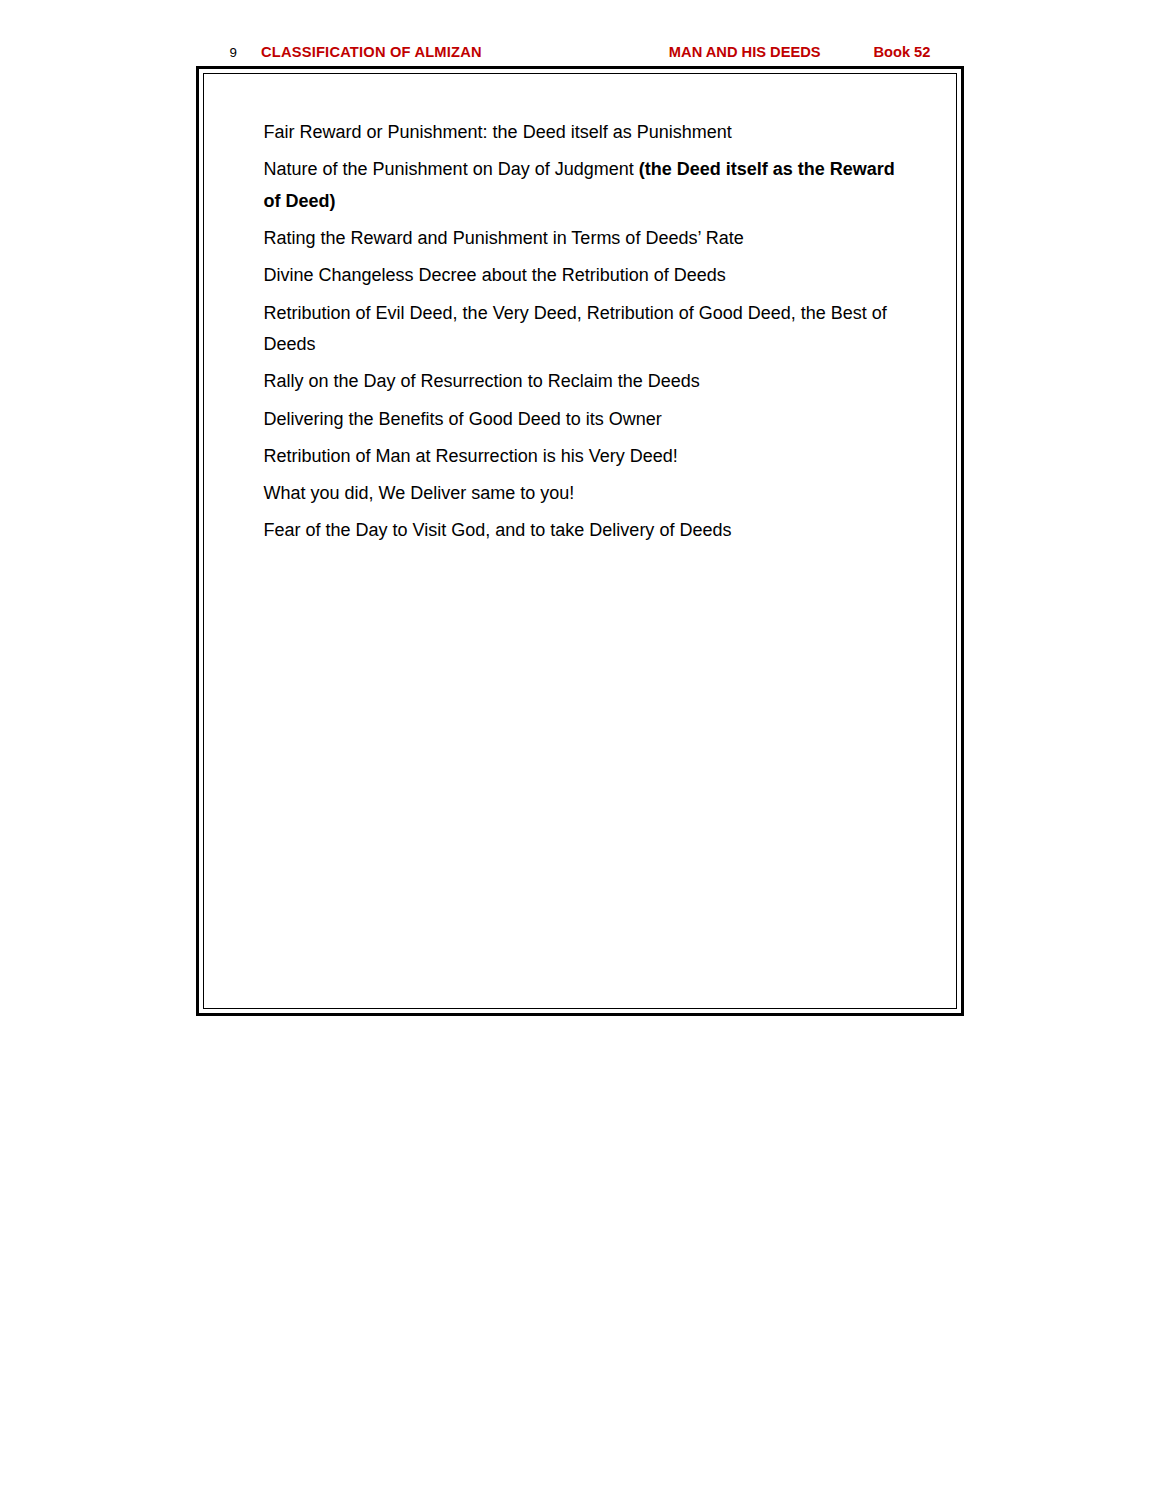9 CLASSIFICATION OF ALMIZAN MAN AND HIS DEEDS Book 52
Fair Reward or Punishment: the Deed itself as Punishment
Nature of the Punishment on Day of Judgment (the Deed itself as the Reward of Deed)
Rating the Reward and Punishment in Terms of Deeds’ Rate
Divine Changeless Decree about the Retribution of Deeds
Retribution of Evil Deed, the Very Deed, Retribution of Good Deed, the Best of Deeds
Rally on the Day of Resurrection to Reclaim the Deeds
Delivering the Benefits of Good Deed to its Owner
Retribution of Man at Resurrection is his Very Deed!
What you did, We Deliver same to you!
Fear of the Day to Visit God, and to take Delivery of Deeds